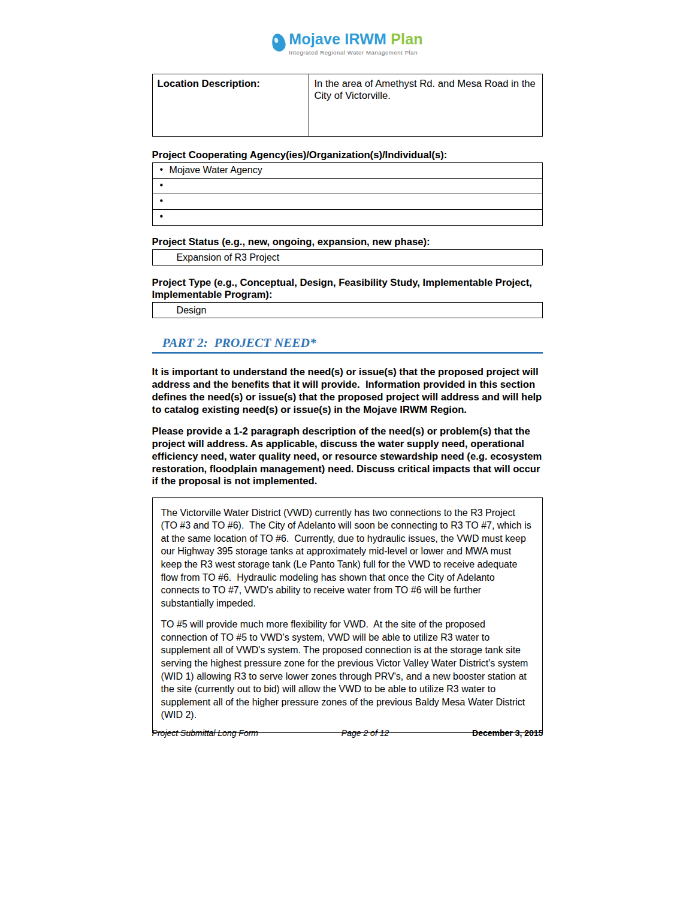Mojave IRWM Plan
Integrated Regional Water Management Plan
| Location Description: | In the area of Amethyst Rd. and Mesa Road in the City of Victorville. |
Project Cooperating Agency(ies)/Organization(s)/Individual(s):
| Mojave Water Agency |
Project Status (e.g., new, ongoing, expansion, new phase):
| Expansion of R3 Project |
Project Type (e.g., Conceptual, Design, Feasibility Study, Implementable Project, Implementable Program):
| Design |
PART 2: PROJECT NEED*
It is important to understand the need(s) or issue(s) that the proposed project will address and the benefits that it will provide. Information provided in this section defines the need(s) or issue(s) that the proposed project will address and will help to catalog existing need(s) or issue(s) in the Mojave IRWM Region.
Please provide a 1-2 paragraph description of the need(s) or problem(s) that the project will address. As applicable, discuss the water supply need, operational efficiency need, water quality need, or resource stewardship need (e.g. ecosystem restoration, floodplain management) need. Discuss critical impacts that will occur if the proposal is not implemented.
The Victorville Water District (VWD) currently has two connections to the R3 Project (TO #3 and TO #6). The City of Adelanto will soon be connecting to R3 TO #7, which is at the same location of TO #6. Currently, due to hydraulic issues, the VWD must keep our Highway 395 storage tanks at approximately mid-level or lower and MWA must keep the R3 west storage tank (Le Panto Tank) full for the VWD to receive adequate flow from TO #6. Hydraulic modeling has shown that once the City of Adelanto connects to TO #7, VWD's ability to receive water from TO #6 will be further substantially impeded.
TO #5 will provide much more flexibility for VWD. At the site of the proposed connection of TO #5 to VWD's system, VWD will be able to utilize R3 water to supplement all of VWD's system. The proposed connection is at the storage tank site serving the highest pressure zone for the previous Victor Valley Water District's system (WID 1) allowing R3 to serve lower zones through PRV's, and a new booster station at the site (currently out to bid) will allow the VWD to be able to utilize R3 water to supplement all of the higher pressure zones of the previous Baldy Mesa Water District (WID 2).
Project Submittal Long Form December 3, 2015
Page 2 of 12